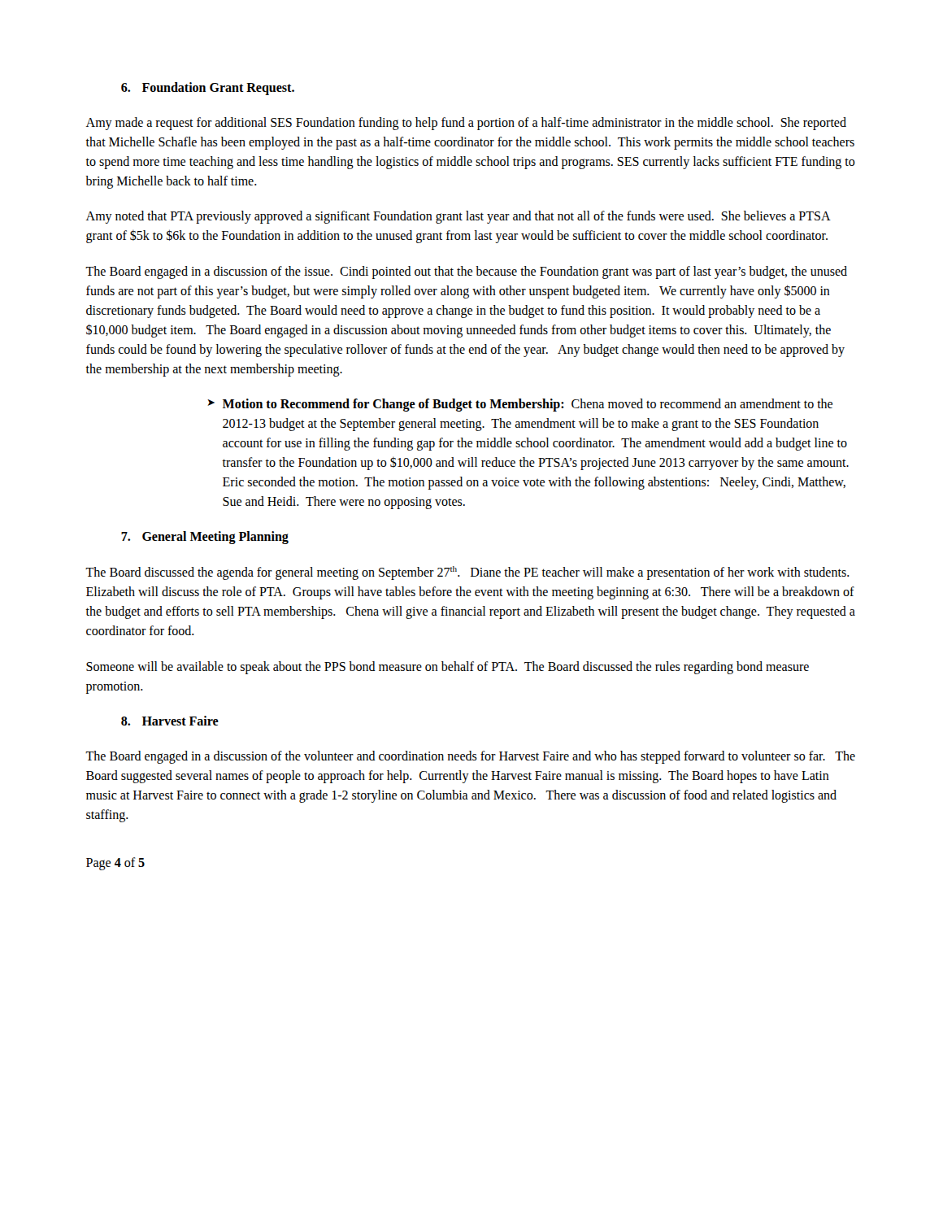6. Foundation Grant Request.
Amy made a request for additional SES Foundation funding to help fund a portion of a half-time administrator in the middle school. She reported that Michelle Schafle has been employed in the past as a half-time coordinator for the middle school. This work permits the middle school teachers to spend more time teaching and less time handling the logistics of middle school trips and programs. SES currently lacks sufficient FTE funding to bring Michelle back to half time.
Amy noted that PTA previously approved a significant Foundation grant last year and that not all of the funds were used. She believes a PTSA grant of $5k to $6k to the Foundation in addition to the unused grant from last year would be sufficient to cover the middle school coordinator.
The Board engaged in a discussion of the issue. Cindi pointed out that the because the Foundation grant was part of last year’s budget, the unused funds are not part of this year’s budget, but were simply rolled over along with other unspent budgeted item. We currently have only $5000 in discretionary funds budgeted. The Board would need to approve a change in the budget to fund this position. It would probably need to be a $10,000 budget item. The Board engaged in a discussion about moving unneeded funds from other budget items to cover this. Ultimately, the funds could be found by lowering the speculative rollover of funds at the end of the year. Any budget change would then need to be approved by the membership at the next membership meeting.
Motion to Recommend for Change of Budget to Membership: Chena moved to recommend an amendment to the 2012-13 budget at the September general meeting. The amendment will be to make a grant to the SES Foundation account for use in filling the funding gap for the middle school coordinator. The amendment would add a budget line to transfer to the Foundation up to $10,000 and will reduce the PTSA’s projected June 2013 carryover by the same amount. Eric seconded the motion. The motion passed on a voice vote with the following abstentions: Neeley, Cindi, Matthew, Sue and Heidi. There were no opposing votes.
7. General Meeting Planning
The Board discussed the agenda for general meeting on September 27th. Diane the PE teacher will make a presentation of her work with students. Elizabeth will discuss the role of PTA. Groups will have tables before the event with the meeting beginning at 6:30. There will be a breakdown of the budget and efforts to sell PTA memberships. Chena will give a financial report and Elizabeth will present the budget change. They requested a coordinator for food.
Someone will be available to speak about the PPS bond measure on behalf of PTA. The Board discussed the rules regarding bond measure promotion.
8. Harvest Faire
The Board engaged in a discussion of the volunteer and coordination needs for Harvest Faire and who has stepped forward to volunteer so far. The Board suggested several names of people to approach for help. Currently the Harvest Faire manual is missing. The Board hopes to have Latin music at Harvest Faire to connect with a grade 1-2 storyline on Columbia and Mexico. There was a discussion of food and related logistics and staffing.
Page 4 of 5